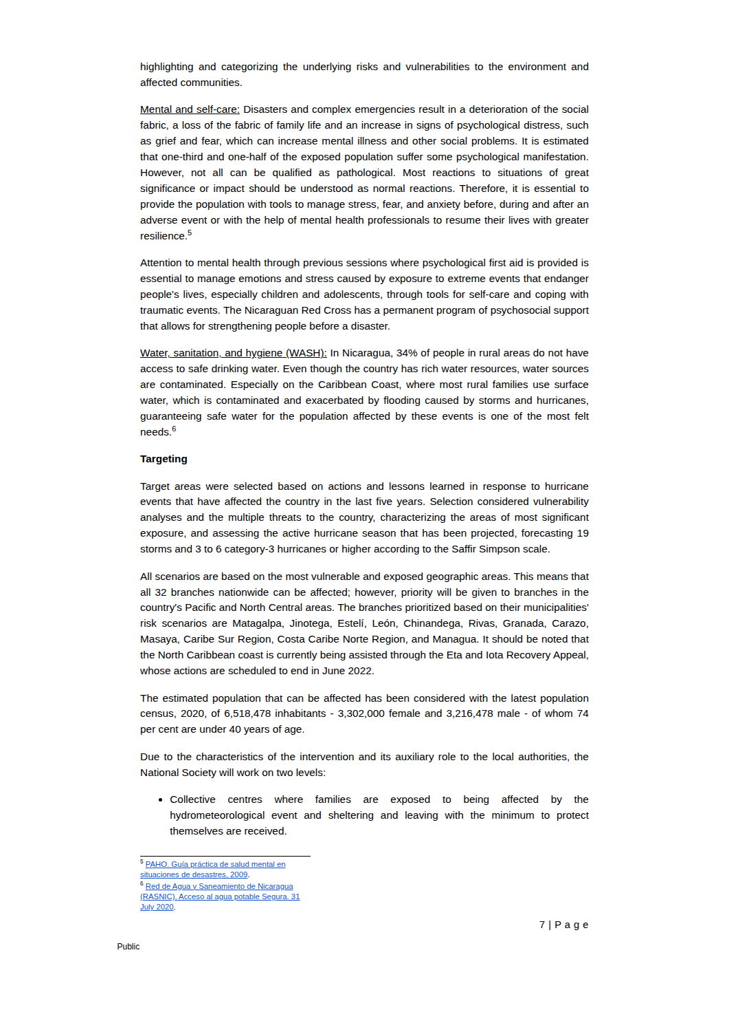highlighting and categorizing the underlying risks and vulnerabilities to the environment and affected communities.
Mental and self-care: Disasters and complex emergencies result in a deterioration of the social fabric, a loss of the fabric of family life and an increase in signs of psychological distress, such as grief and fear, which can increase mental illness and other social problems. It is estimated that one-third and one-half of the exposed population suffer some psychological manifestation. However, not all can be qualified as pathological. Most reactions to situations of great significance or impact should be understood as normal reactions. Therefore, it is essential to provide the population with tools to manage stress, fear, and anxiety before, during and after an adverse event or with the help of mental health professionals to resume their lives with greater resilience.5
Attention to mental health through previous sessions where psychological first aid is provided is essential to manage emotions and stress caused by exposure to extreme events that endanger people's lives, especially children and adolescents, through tools for self-care and coping with traumatic events. The Nicaraguan Red Cross has a permanent program of psychosocial support that allows for strengthening people before a disaster.
Water, sanitation, and hygiene (WASH): In Nicaragua, 34% of people in rural areas do not have access to safe drinking water. Even though the country has rich water resources, water sources are contaminated. Especially on the Caribbean Coast, where most rural families use surface water, which is contaminated and exacerbated by flooding caused by storms and hurricanes, guaranteeing safe water for the population affected by these events is one of the most felt needs.6
Targeting
Target areas were selected based on actions and lessons learned in response to hurricane events that have affected the country in the last five years. Selection considered vulnerability analyses and the multiple threats to the country, characterizing the areas of most significant exposure, and assessing the active hurricane season that has been projected, forecasting 19 storms and 3 to 6 category-3 hurricanes or higher according to the Saffir Simpson scale.
All scenarios are based on the most vulnerable and exposed geographic areas. This means that all 32 branches nationwide can be affected; however, priority will be given to branches in the country's Pacific and North Central areas. The branches prioritized based on their municipalities' risk scenarios are Matagalpa, Jinotega, Estelí, León, Chinandega, Rivas, Granada, Carazo, Masaya, Caribe Sur Region, Costa Caribe Norte Region, and Managua. It should be noted that the North Caribbean coast is currently being assisted through the Eta and Iota Recovery Appeal, whose actions are scheduled to end in June 2022.
The estimated population that can be affected has been considered with the latest population census, 2020, of 6,518,478 inhabitants - 3,302,000 female and 3,216,478 male - of whom 74 per cent are under 40 years of age.
Due to the characteristics of the intervention and its auxiliary role to the local authorities, the National Society will work on two levels:
Collective centres where families are exposed to being affected by the hydrometeorological event and sheltering and leaving with the minimum to protect themselves are received.
5 PAHO. Guía práctica de salud mental en situaciones de desastres, 2009.
6 Red de Agua y Saneamiento de Nicaragua (RASNIC). Acceso al agua potable Segura. 31 July 2020.
7 | P a g e
Public